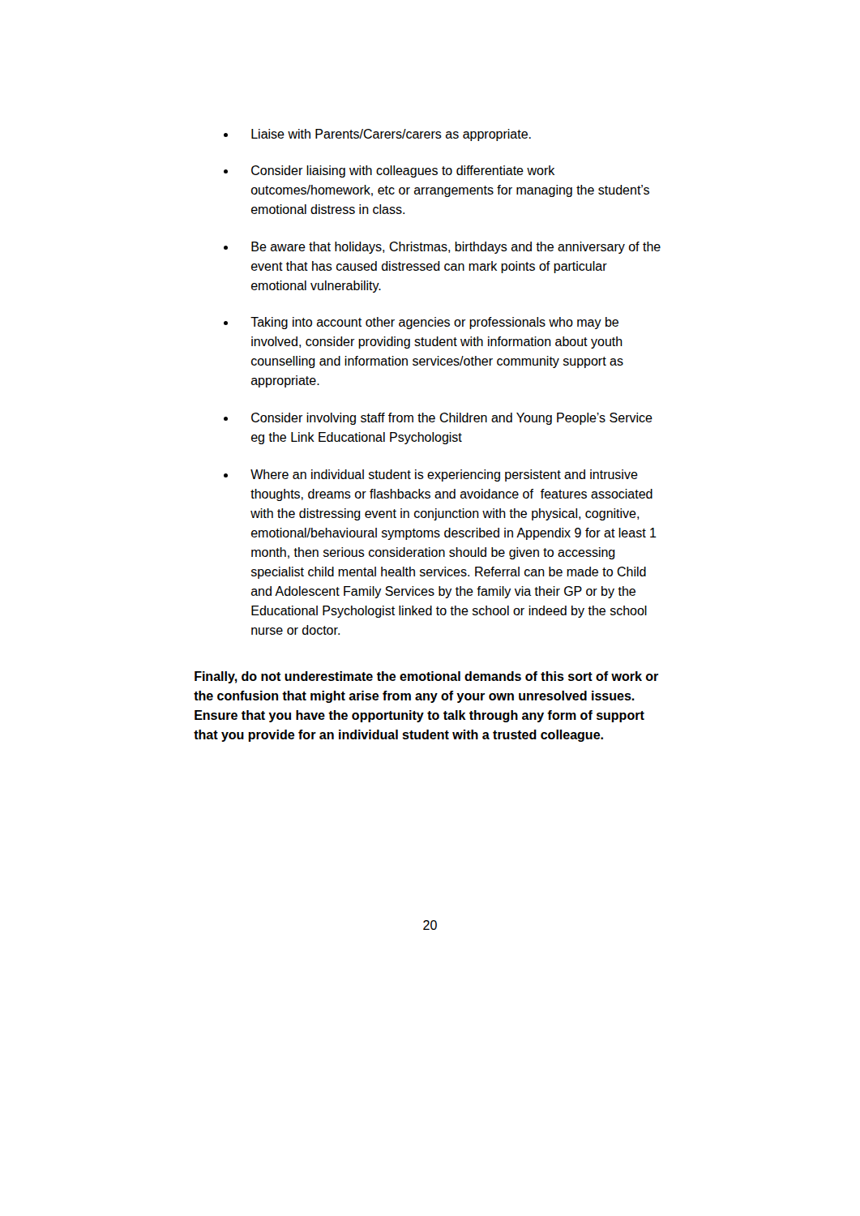Liaise with Parents/Carers/carers as appropriate.
Consider liaising with colleagues to differentiate work outcomes/homework, etc or arrangements for managing the student’s emotional distress in class.
Be aware that holidays, Christmas, birthdays and the anniversary of the event that has caused distressed can mark points of particular emotional vulnerability.
Taking into account other agencies or professionals who may be involved, consider providing student with information about youth counselling and information services/other community support as appropriate.
Consider involving staff from the Children and Young People’s Service eg the Link Educational Psychologist
Where an individual student is experiencing persistent and intrusive thoughts, dreams or flashbacks and avoidance of features associated with the distressing event in conjunction with the physical, cognitive, emotional/behavioural symptoms described in Appendix 9 for at least 1 month, then serious consideration should be given to accessing specialist child mental health services. Referral can be made to Child and Adolescent Family Services by the family via their GP or by the Educational Psychologist linked to the school or indeed by the school nurse or doctor.
Finally, do not underestimate the emotional demands of this sort of work or the confusion that might arise from any of your own unresolved issues. Ensure that you have the opportunity to talk through any form of support that you provide for an individual student with a trusted colleague.
20